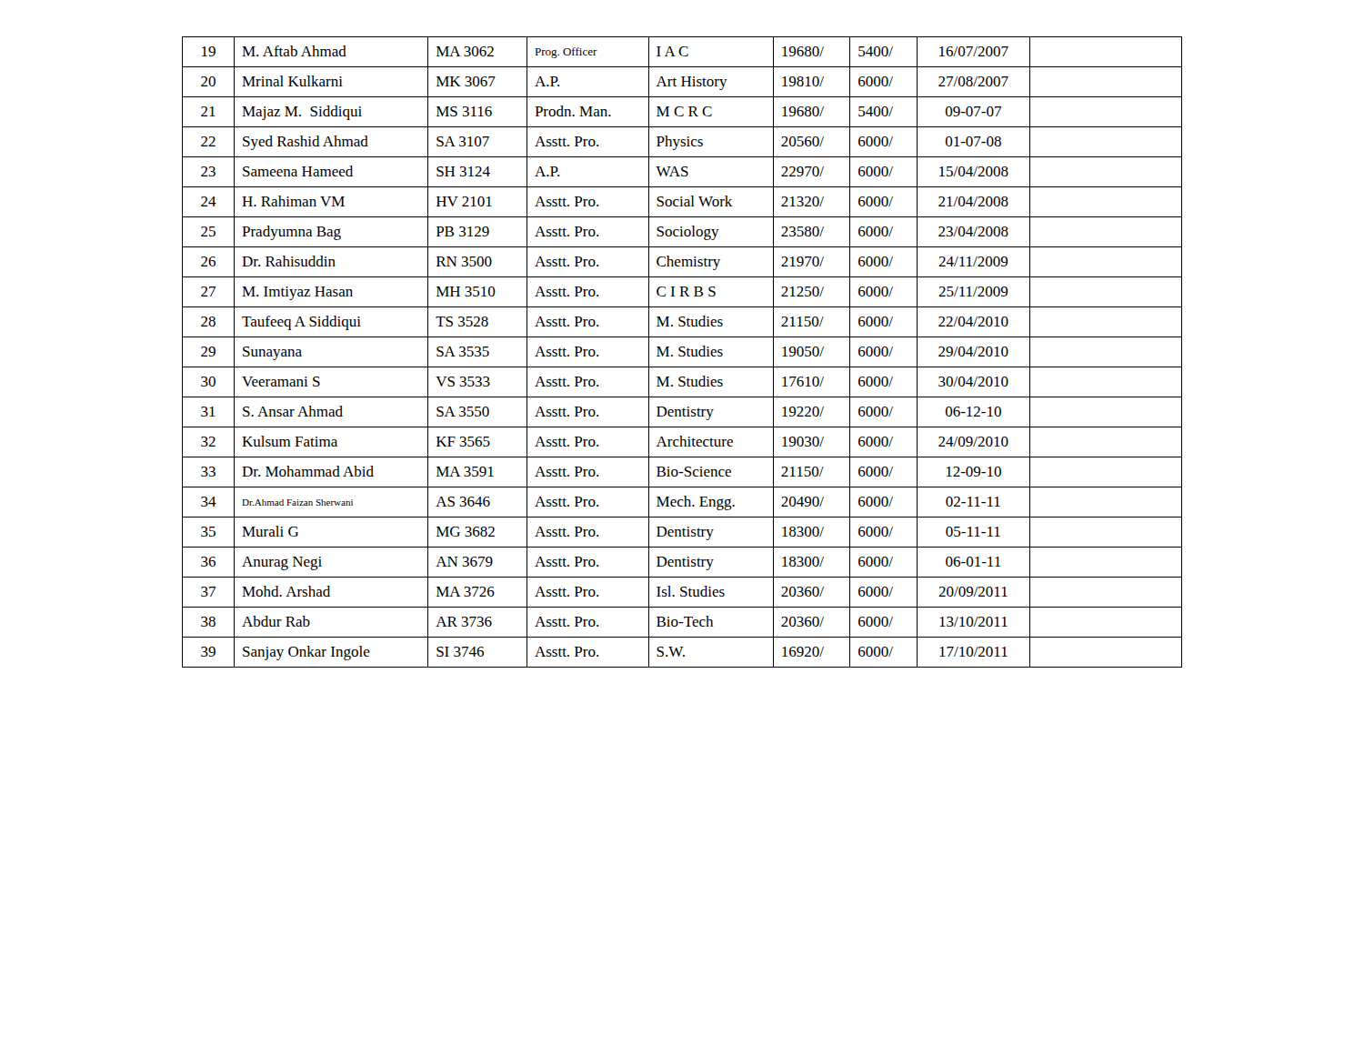| 19 | M. Aftab Ahmad | MA 3062 | Prog. Officer | I A C | 19680/ | 5400/ | 16/07/2007 | |
| 20 | Mrinal Kulkarni | MK 3067 | A.P. | Art History | 19810/ | 6000/ | 27/08/2007 | |
| 21 | Majaz M. Siddiqui | MS 3116 | Prodn. Man. | M C R C | 19680/ | 5400/ | 09-07-07 | |
| 22 | Syed Rashid Ahmad | SA 3107 | Asstt. Pro. | Physics | 20560/ | 6000/ | 01-07-08 | |
| 23 | Sameena Hameed | SH 3124 | A.P. | WAS | 22970/ | 6000/ | 15/04/2008 | |
| 24 | H. Rahiman VM | HV 2101 | Asstt. Pro. | Social Work | 21320/ | 6000/ | 21/04/2008 | |
| 25 | Pradyumna Bag | PB 3129 | Asstt. Pro. | Sociology | 23580/ | 6000/ | 23/04/2008 | |
| 26 | Dr. Rahisuddin | RN 3500 | Asstt. Pro. | Chemistry | 21970/ | 6000/ | 24/11/2009 | |
| 27 | M. Imtiyaz Hasan | MH 3510 | Asstt. Pro. | C I R B S | 21250/ | 6000/ | 25/11/2009 | |
| 28 | Taufeeq A Siddiqui | TS 3528 | Asstt. Pro. | M. Studies | 21150/ | 6000/ | 22/04/2010 | |
| 29 | Sunayana | SA 3535 | Asstt. Pro. | M. Studies | 19050/ | 6000/ | 29/04/2010 | |
| 30 | Veeramani S | VS 3533 | Asstt. Pro. | M. Studies | 17610/ | 6000/ | 30/04/2010 | |
| 31 | S. Ansar Ahmad | SA 3550 | Asstt. Pro. | Dentistry | 19220/ | 6000/ | 06-12-10 | |
| 32 | Kulsum Fatima | KF 3565 | Asstt. Pro. | Architecture | 19030/ | 6000/ | 24/09/2010 | |
| 33 | Dr. Mohammad Abid | MA 3591 | Asstt. Pro. | Bio-Science | 21150/ | 6000/ | 12-09-10 | |
| 34 | Dr.Ahmad Faizan Sherwani | AS 3646 | Asstt. Pro. | Mech. Engg. | 20490/ | 6000/ | 02-11-11 | |
| 35 | Murali G | MG 3682 | Asstt. Pro. | Dentistry | 18300/ | 6000/ | 05-11-11 | |
| 36 | Anurag Negi | AN 3679 | Asstt. Pro. | Dentistry | 18300/ | 6000/ | 06-01-11 | |
| 37 | Mohd. Arshad | MA 3726 | Asstt. Pro. | Isl. Studies | 20360/ | 6000/ | 20/09/2011 | |
| 38 | Abdur Rab | AR 3736 | Asstt. Pro. | Bio-Tech | 20360/ | 6000/ | 13/10/2011 | |
| 39 | Sanjay Onkar Ingole | SI 3746 | Asstt. Pro. | S.W. | 16920/ | 6000/ | 17/10/2011 | |